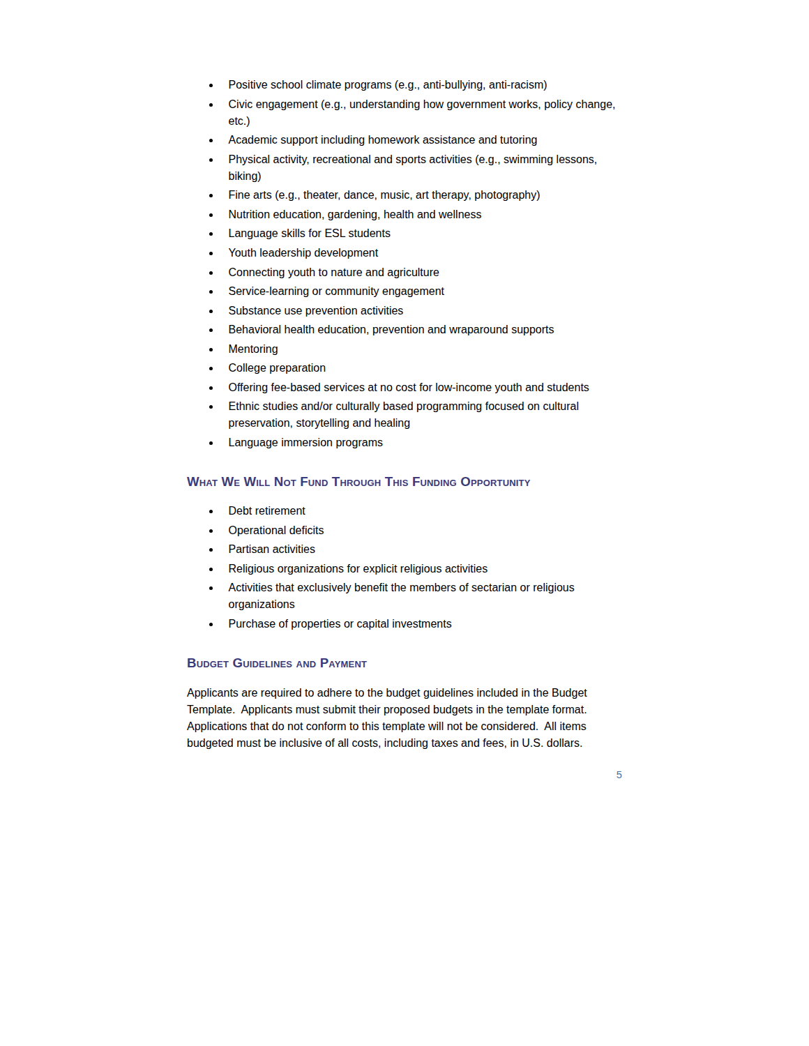Positive school climate programs (e.g., anti-bullying, anti-racism)
Civic engagement (e.g., understanding how government works, policy change, etc.)
Academic support including homework assistance and tutoring
Physical activity, recreational and sports activities (e.g., swimming lessons, biking)
Fine arts (e.g., theater, dance, music, art therapy, photography)
Nutrition education, gardening, health and wellness
Language skills for ESL students
Youth leadership development
Connecting youth to nature and agriculture
Service-learning or community engagement
Substance use prevention activities
Behavioral health education, prevention and wraparound supports
Mentoring
College preparation
Offering fee-based services at no cost for low-income youth and students
Ethnic studies and/or culturally based programming focused on cultural preservation, storytelling and healing
Language immersion programs
What We Will Not Fund Through This Funding Opportunity
Debt retirement
Operational deficits
Partisan activities
Religious organizations for explicit religious activities
Activities that exclusively benefit the members of sectarian or religious organizations
Purchase of properties or capital investments
Budget Guidelines and Payment
Applicants are required to adhere to the budget guidelines included in the Budget Template. Applicants must submit their proposed budgets in the template format. Applications that do not conform to this template will not be considered. All items budgeted must be inclusive of all costs, including taxes and fees, in U.S. dollars.
5